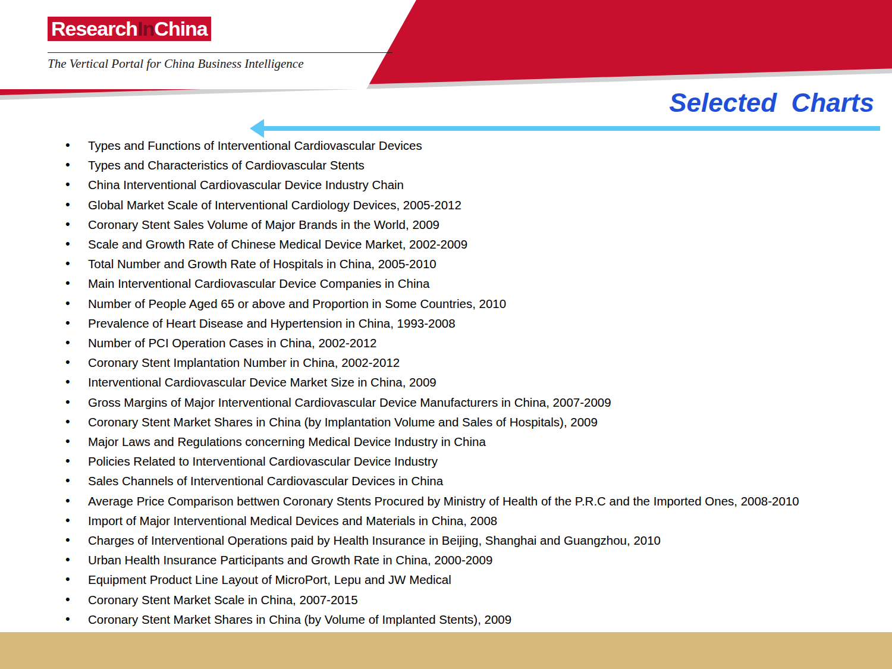ResearchIn China
The Vertical Portal for China Business Intelligence
Selected Charts
Types and Functions of Interventional Cardiovascular Devices
Types and Characteristics of Cardiovascular Stents
China Interventional Cardiovascular Device Industry Chain
Global Market Scale of Interventional Cardiology Devices, 2005-2012
Coronary Stent Sales Volume of Major Brands in the World, 2009
Scale and Growth Rate of Chinese Medical Device Market, 2002-2009
Total Number and Growth Rate of Hospitals in China, 2005-2010
Main Interventional Cardiovascular Device Companies in China
Number of People Aged 65 or above and Proportion in Some Countries, 2010
Prevalence of Heart Disease and Hypertension in China, 1993-2008
Number of PCI Operation Cases in China, 2002-2012
Coronary Stent Implantation Number in China, 2002-2012
Interventional Cardiovascular Device Market Size in China, 2009
Gross Margins of Major Interventional Cardiovascular Device Manufacturers in China, 2007-2009
Coronary Stent Market Shares in China (by Implantation Volume and Sales of Hospitals), 2009
Major Laws and Regulations concerning Medical Device Industry in China
Policies Related to Interventional Cardiovascular Device Industry
Sales Channels of Interventional Cardiovascular Devices in China
Average Price Comparison bettwen Coronary Stents Procured by Ministry of Health of the P.R.C and the Imported Ones, 2008-2010
Import of Major Interventional Medical Devices and Materials in China, 2008
Charges of Interventional Operations paid by Health Insurance in Beijing, Shanghai and Guangzhou, 2010
Urban Health Insurance Participants and Growth Rate in China, 2000-2009
Equipment Product Line Layout of MicroPort, Lepu and JW Medical
Coronary Stent Market Scale in China, 2007-2015
Coronary Stent Market Shares in China (by Volume of Implanted Stents), 2009